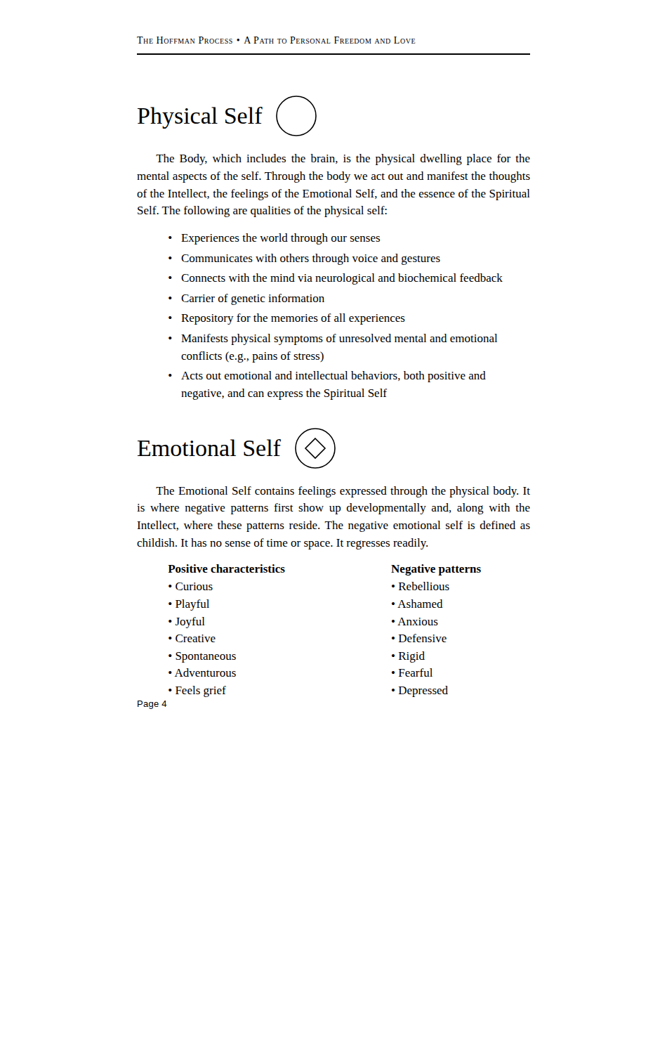The Hoffman Process•A Path to Personal Freedom and Love
Physical Self
The Body, which includes the brain, is the physical dwelling place for the mental aspects of the self. Through the body we act out and manifest the thoughts of the Intellect, the feelings of the Emotional Self, and the essence of the Spiritual Self. The following are qualities of the physical self:
Experiences the world through our senses
Communicates with others through voice and gestures
Connects with the mind via neurological and biochemical feedback
Carrier of genetic information
Repository for the memories of all experiences
Manifests physical symptoms of unresolved mental and emotional conflicts (e.g., pains of stress)
Acts out emotional and intellectual behaviors, both positive and negative, and can express the Spiritual Self
Emotional Self
The Emotional Self contains feelings expressed through the physical body. It is where negative patterns first show up developmentally and, along with the Intellect, where these patterns reside. The negative emotional self is defined as childish. It has no sense of time or space. It regresses readily.
Positive characteristics
Curious
Playful
Joyful
Creative
Spontaneous
Adventurous
Feels grief
Negative patterns
Rebellious
Ashamed
Anxious
Defensive
Rigid
Fearful
Depressed
Page 4